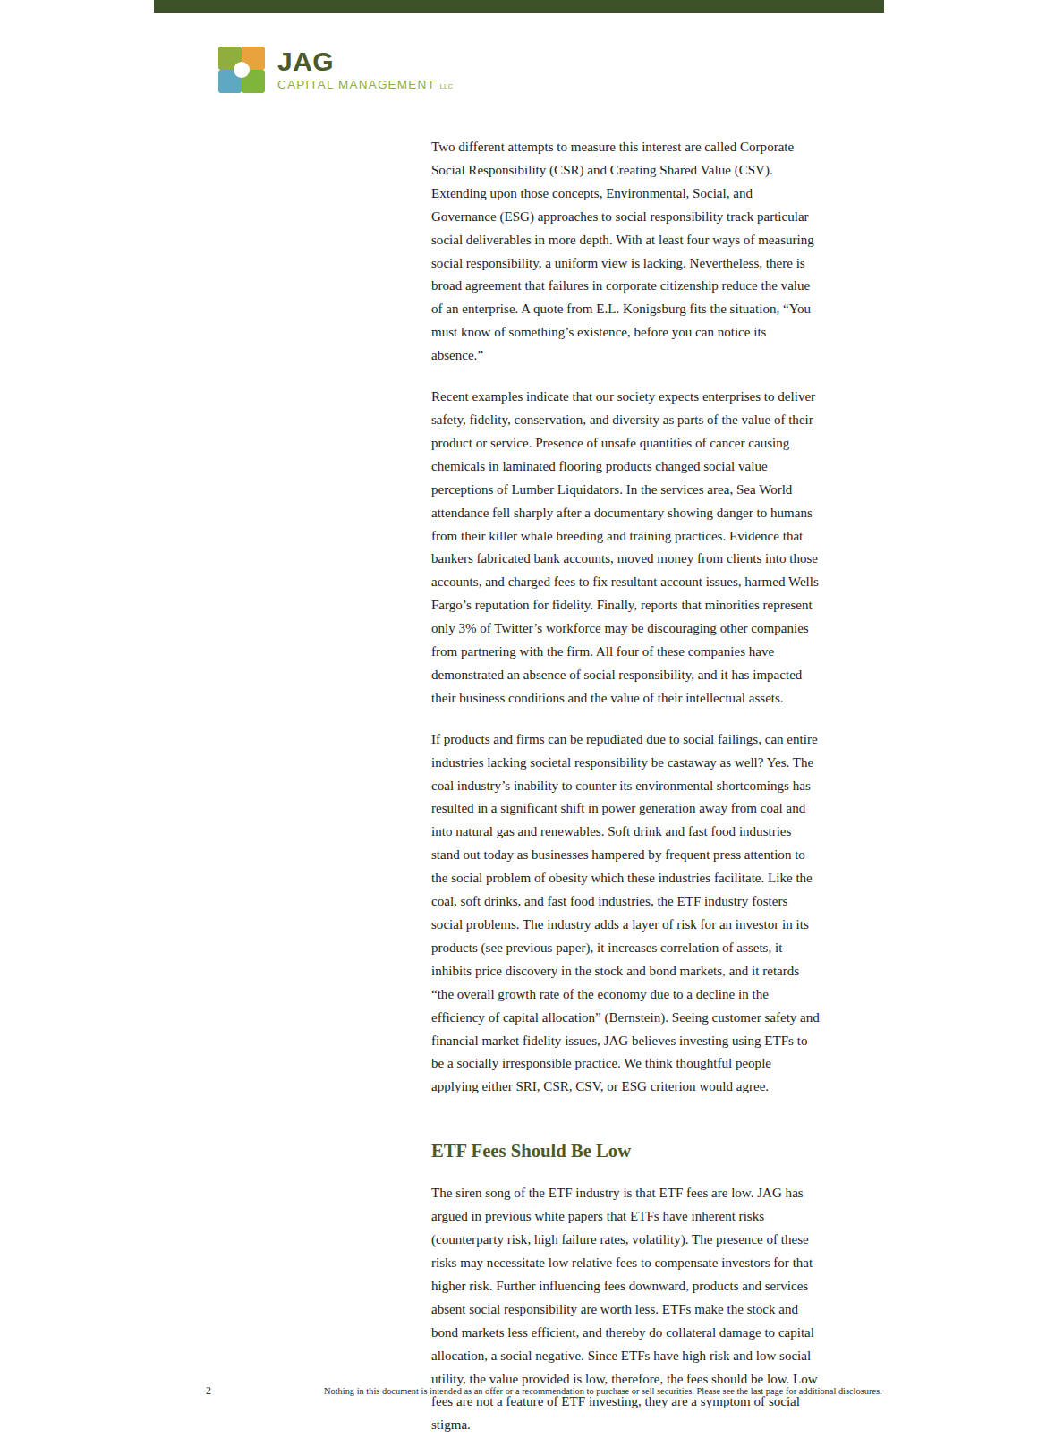JAG
CAPITAL MANAGEMENT LLC
Two different attempts to measure this interest are called Corporate Social Responsibility (CSR) and Creating Shared Value (CSV). Extending upon those concepts, Environmental, Social, and Governance (ESG) approaches to social responsibility track particular social deliverables in more depth. With at least four ways of measuring social responsibility, a uniform view is lacking. Nevertheless, there is broad agreement that failures in corporate citizenship reduce the value of an enterprise. A quote from E.L. Konigsburg fits the situation, “You must know of something’s existence, before you can notice its absence.”
Recent examples indicate that our society expects enterprises to deliver safety, fidelity, conservation, and diversity as parts of the value of their product or service. Presence of unsafe quantities of cancer causing chemicals in laminated flooring products changed social value perceptions of Lumber Liquidators. In the services area, Sea World attendance fell sharply after a documentary showing danger to humans from their killer whale breeding and training practices. Evidence that bankers fabricated bank accounts, moved money from clients into those accounts, and charged fees to fix resultant account issues, harmed Wells Fargo’s reputation for fidelity. Finally, reports that minorities represent only 3% of Twitter’s workforce may be discouraging other companies from partnering with the firm. All four of these companies have demonstrated an absence of social responsibility, and it has impacted their business conditions and the value of their intellectual assets.
If products and firms can be repudiated due to social failings, can entire industries lacking societal responsibility be castaway as well? Yes. The coal industry’s inability to counter its environmental shortcomings has resulted in a significant shift in power generation away from coal and into natural gas and renewables. Soft drink and fast food industries stand out today as businesses hampered by frequent press attention to the social problem of obesity which these industries facilitate. Like the coal, soft drinks, and fast food industries, the ETF industry fosters social problems. The industry adds a layer of risk for an investor in its products (see previous paper), it increases correlation of assets, it inhibits price discovery in the stock and bond markets, and it retards “the overall growth rate of the economy due to a decline in the efficiency of capital allocation” (Bernstein). Seeing customer safety and financial market fidelity issues, JAG believes investing using ETFs to be a socially irresponsible practice. We think thoughtful people applying either SRI, CSR, CSV, or ESG criterion would agree.
ETF Fees Should Be Low
The siren song of the ETF industry is that ETF fees are low. JAG has argued in previous white papers that ETFs have inherent risks (counterparty risk, high failure rates, volatility). The presence of these risks may necessitate low relative fees to compensate investors for that higher risk. Further influencing fees downward, products and services absent social responsibility are worth less. ETFs make the stock and bond markets less efficient, and thereby do collateral damage to capital allocation, a social negative. Since ETFs have high risk and low social utility, the value provided is low, therefore, the fees should be low. Low fees are not a feature of ETF investing, they are a symptom of social stigma.
2
Nothing in this document is intended as an offer or a recommendation to purchase or sell securities. Please see the last page for additional disclosures.